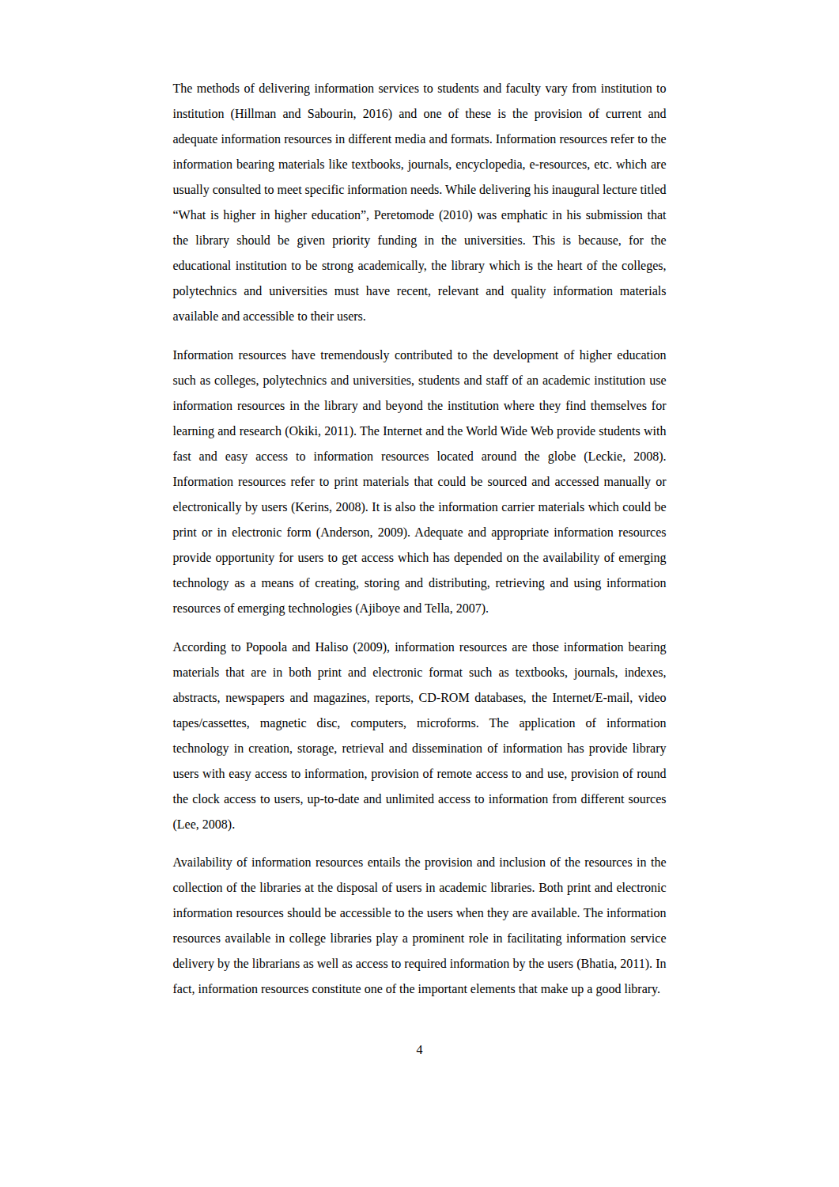The methods of delivering information services to students and faculty vary from institution to institution (Hillman and Sabourin, 2016) and one of these is the provision of current and adequate information resources in different media and formats. Information resources refer to the information bearing materials like textbooks, journals, encyclopedia, e-resources, etc. which are usually consulted to meet specific information needs. While delivering his inaugural lecture titled “What is higher in higher education”, Peretomode (2010) was emphatic in his submission that the library should be given priority funding in the universities. This is because, for the educational institution to be strong academically, the library which is the heart of the colleges, polytechnics and universities must have recent, relevant and quality information materials available and accessible to their users.
Information resources have tremendously contributed to the development of higher education such as colleges, polytechnics and universities, students and staff of an academic institution use information resources in the library and beyond the institution where they find themselves for learning and research (Okiki, 2011). The Internet and the World Wide Web provide students with fast and easy access to information resources located around the globe (Leckie, 2008). Information resources refer to print materials that could be sourced and accessed manually or electronically by users (Kerins, 2008). It is also the information carrier materials which could be print or in electronic form (Anderson, 2009). Adequate and appropriate information resources provide opportunity for users to get access which has depended on the availability of emerging technology as a means of creating, storing and distributing, retrieving and using information resources of emerging technologies (Ajiboye and Tella, 2007).
According to Popoola and Haliso (2009), information resources are those information bearing materials that are in both print and electronic format such as textbooks, journals, indexes, abstracts, newspapers and magazines, reports, CD-ROM databases, the Internet/E-mail, video tapes/cassettes, magnetic disc, computers, microforms. The application of information technology in creation, storage, retrieval and dissemination of information has provide library users with easy access to information, provision of remote access to and use, provision of round the clock access to users, up-to-date and unlimited access to information from different sources (Lee, 2008).
Availability of information resources entails the provision and inclusion of the resources in the collection of the libraries at the disposal of users in academic libraries. Both print and electronic information resources should be accessible to the users when they are available. The information resources available in college libraries play a prominent role in facilitating information service delivery by the librarians as well as access to required information by the users (Bhatia, 2011). In fact, information resources constitute one of the important elements that make up a good library.
4